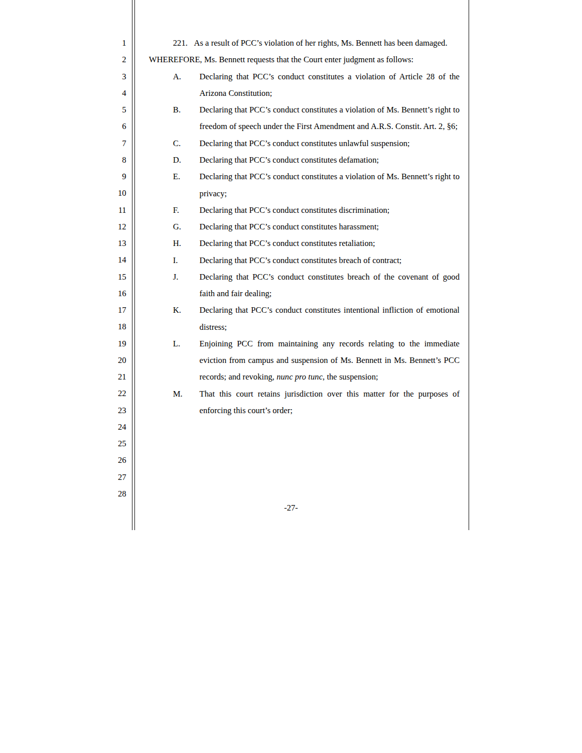1
2
3
4
5
6
7
8
9
10
11
12
13
14
15
16
17
18
19
20
21
22
23
24
25
26
27
28
221. As a result of PCC’s violation of her rights, Ms. Bennett has been damaged.
WHEREFORE, Ms. Bennett requests that the Court enter judgment as follows:
A.
Declaring that PCC’s conduct constitutes a violation of Article 28 of the Arizona Constitution;
B.
Declaring that PCC’s conduct constitutes a violation of Ms. Bennett’s right to freedom of speech under the First Amendment and A.R.S. Constit. Art. 2, §6;
C.
Declaring that PCC’s conduct constitutes unlawful suspension;
D.
Declaring that PCC’s conduct constitutes defamation;
E.
Declaring that PCC’s conduct constitutes a violation of Ms. Bennett’s right to privacy;
F.
Declaring that PCC’s conduct constitutes discrimination;
G.
Declaring that PCC’s conduct constitutes harassment;
H.
Declaring that PCC’s conduct constitutes retaliation;
I.
Declaring that PCC’s conduct constitutes breach of contract;
J.
Declaring that PCC’s conduct constitutes breach of the covenant of good faith and fair dealing;
K.
Declaring that PCC’s conduct constitutes intentional infliction of emotional distress;
L.
Enjoining PCC from maintaining any records relating to the immediate eviction from campus and suspension of Ms. Bennett in Ms. Bennett’s PCC records; and revoking, nunc pro tunc, the suspension;
M.
That this court retains jurisdiction over this matter for the purposes of enforcing this court’s order;
-27-